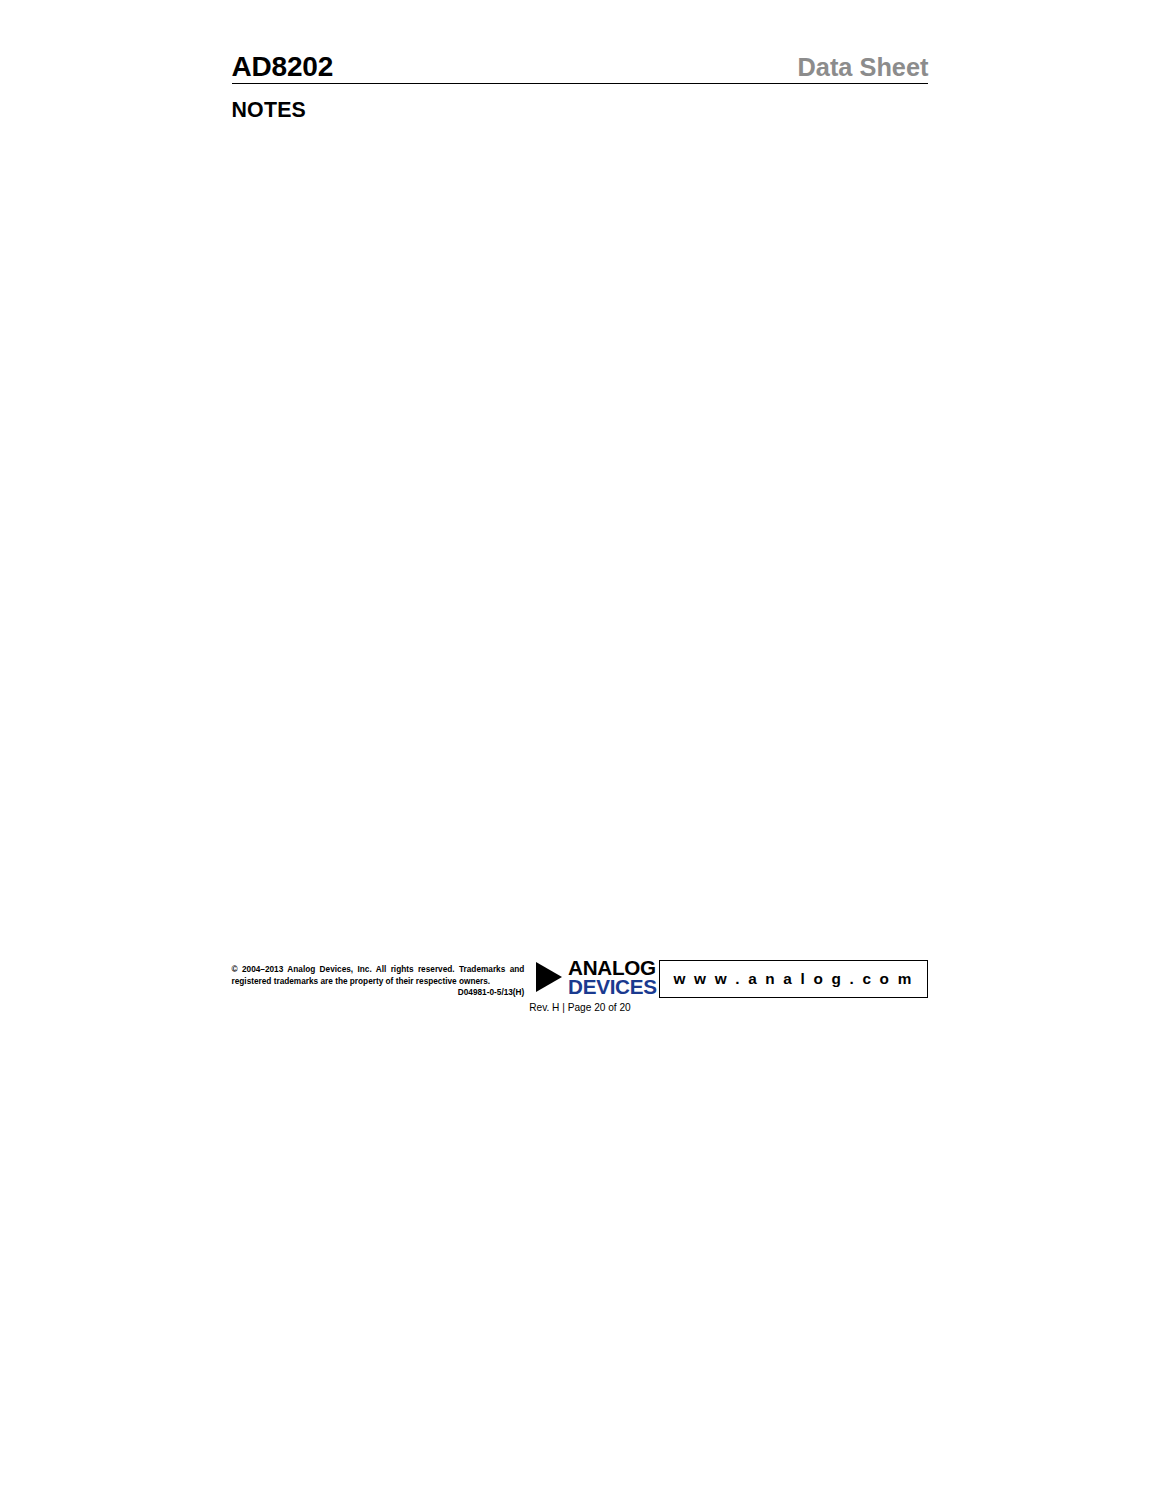AD8202
Data Sheet
NOTES
© 2004–2013 Analog Devices, Inc. All rights reserved. Trademarks and registered trademarks are the property of their respective owners. D04981-0-5/13(H)
ANALOG
DEVICES
w w w . a n a l o g . c o m
Rev. H | Page 20 of 20